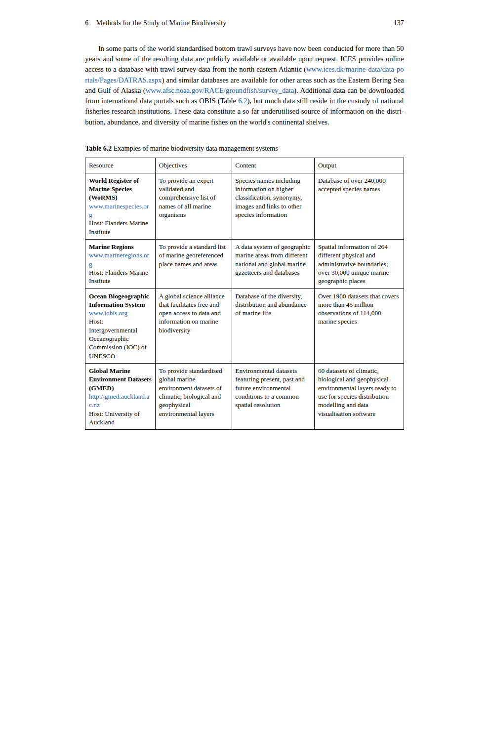6 Methods for the Study of Marine Biodiversity 137
In some parts of the world standardised bottom trawl surveys have now been conducted for more than 50 years and some of the resulting data are publicly available or available upon request. ICES provides online access to a database with trawl survey data from the north eastern Atlantic (www.ices.dk/marine-data/data-portals/Pages/DATRAS.aspx) and similar databases are available for other areas such as the Eastern Bering Sea and Gulf of Alaska (www.afsc.noaa.gov/RACE/groundfish/survey_data). Additional data can be downloaded from international data portals such as OBIS (Table 6.2), but much data still reside in the custody of national fisheries research institutions. These data constitute a so far underutilised source of information on the distribution, abundance, and diversity of marine fishes on the world's continental shelves.
Table 6.2 Examples of marine biodiversity data management systems
| Resource | Objectives | Content | Output |
| --- | --- | --- | --- |
| World Register of Marine Species (WoRMS) www.marinespecies.org Host: Flanders Marine Institute | To provide an expert validated and comprehensive list of names of all marine organisms | Species names including information on higher classification, synonymy, images and links to other species information | Database of over 240,000 accepted species names |
| Marine Regions www.marineregions.org Host: Flanders Marine Institute | To provide a standard list of marine georeferenced place names and areas | A data system of geographic marine areas from different national and global marine gazetteers and databases | Spatial information of 264 different physical and administrative boundaries; over 30,000 unique marine geographic places |
| Ocean Biogeographic Information System www.iobis.org Host: Intergovernmental Oceanographic Commission (IOC) of UNESCO | A global science alliance that facilitates free and open access to data and information on marine biodiversity | Database of the diversity, distribution and abundance of marine life | Over 1900 datasets that covers more than 45 million observations of 114,000 marine species |
| Global Marine Environment Datasets (GMED) http://gmed.auckland.ac.nz Host: University of Auckland | To provide standardised global marine environment datasets of climatic, biological and geophysical environmental layers | Environmental datasets featuring present, past and future environmental conditions to a common spatial resolution | 60 datasets of climatic, biological and geophysical environmental layers ready to use for species distribution modelling and data visualisation software |